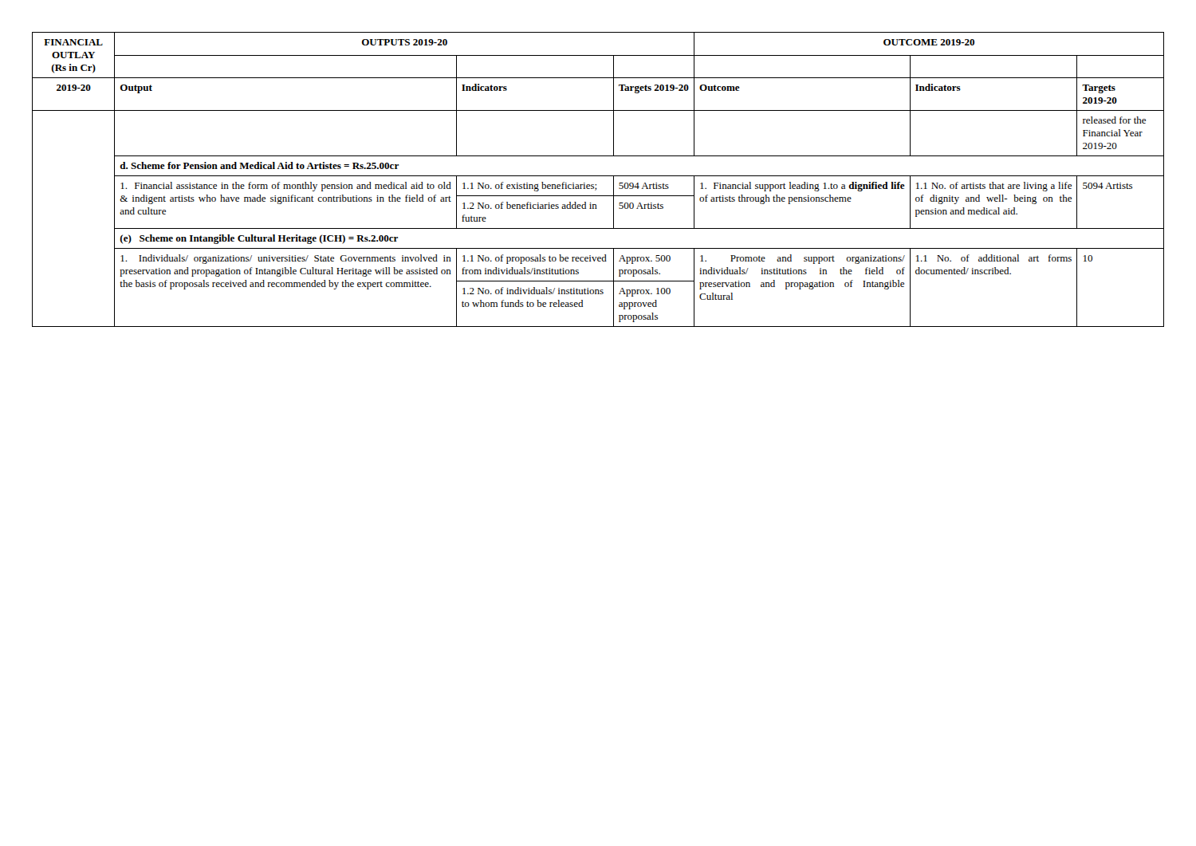| FINANCIAL OUTLAY (Rs in Cr) | OUTPUTS 2019-20 | OUTCOME 2019-20 |
| --- | --- | --- |
| 2019-20 | Output | Indicators | Targets 2019-20 | Outcome | Indicators | Targets 2019-20 |
| | | | | | | released for the Financial Year 2019-20 |
| d. Scheme for Pension and Medical Aid to Artistes = Rs.25.00cr |
| 1. Financial assistance in the form of monthly pension and medical aid to old & indigent artists who have made significant contributions in the field of art and culture | 1.1 No. of existing beneficiaries; | 5094 Artists | 1. Financial support leading 1.to a dignified life of artists through the pensionscheme | 1.1 No. of artists that are living a life of dignity and well- being on the pension and medical aid. | 5094 Artists |
| 1.2 No. of beneficiaries added in future | 500 Artists |
| (e) Scheme on Intangible Cultural Heritage (ICH) = Rs.2.00cr |
| 1. Individuals/ organizations/ universities/ State Governments involved in preservation and propagation of Intangible Cultural Heritage will be assisted on the basis of proposals received and recommended by the expert committee. | 1.1 No. of proposals to be received from individuals/institutions | Approx. 500 proposals. | 1. Promote and support organizations/ individuals/ institutions in the field of preservation and propagation of Intangible Cultural | 1.1 No. of additional art forms documented/ inscribed. | 10 |
| 1.2 No. of individuals/ institutions to whom funds to be released | Approx. 100 approved proposals |